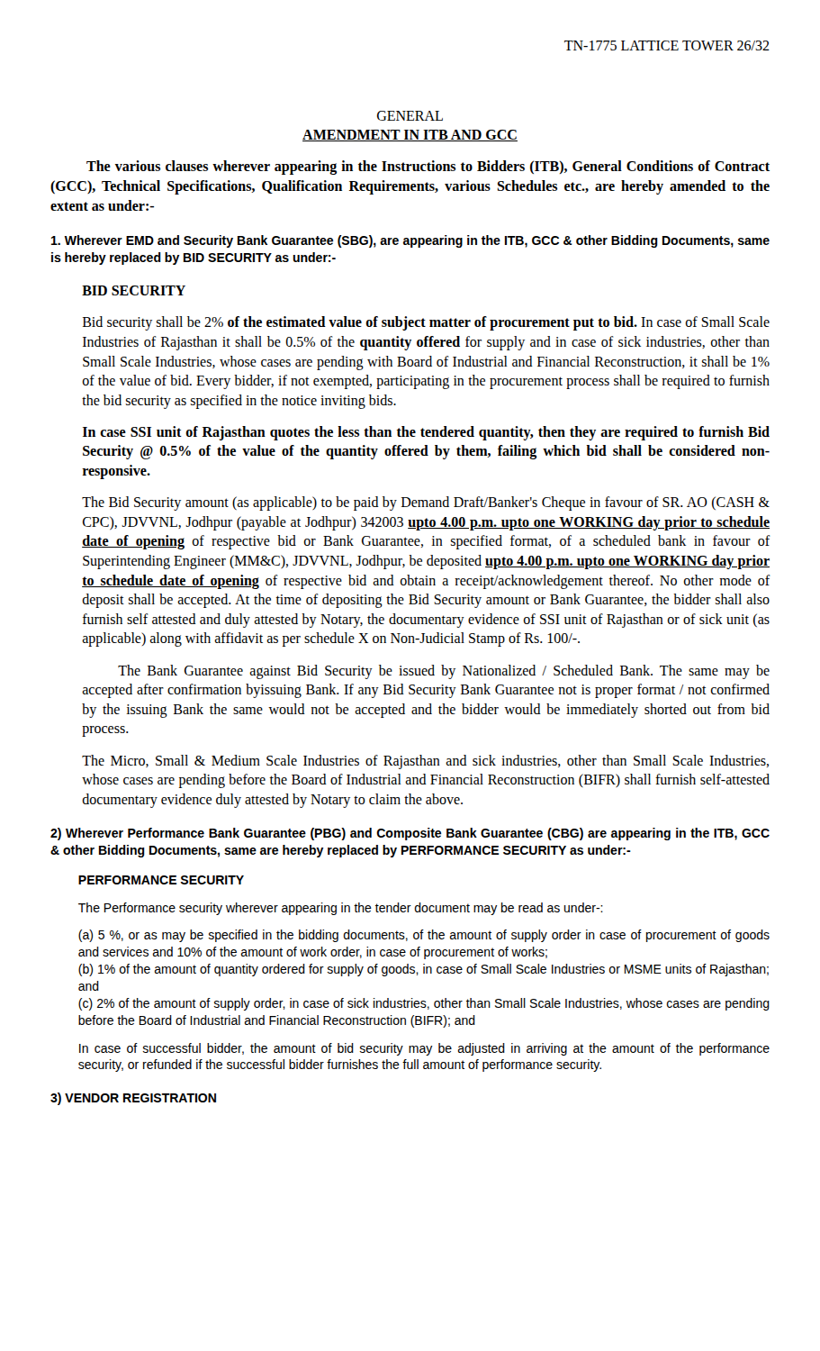TN-1775 LATTICE TOWER 26/32
GENERAL
AMENDMENT IN ITB AND GCC
The various clauses wherever appearing in the Instructions to Bidders (ITB), General Conditions of Contract (GCC), Technical Specifications, Qualification Requirements, various Schedules etc., are hereby amended to the extent as under:-
1. Wherever EMD and Security Bank Guarantee (SBG), are appearing in the ITB, GCC & other Bidding Documents, same is hereby replaced by BID SECURITY as under:-
BID SECURITY
Bid security shall be 2% of the estimated value of subject matter of procurement put to bid. In case of Small Scale Industries of Rajasthan it shall be 0.5% of the quantity offered for supply and in case of sick industries, other than Small Scale Industries, whose cases are pending with Board of Industrial and Financial Reconstruction, it shall be 1% of the value of bid. Every bidder, if not exempted, participating in the procurement process shall be required to furnish the bid security as specified in the notice inviting bids.
In case SSI unit of Rajasthan quotes the less than the tendered quantity, then they are required to furnish Bid Security @ 0.5% of the value of the quantity offered by them, failing which bid shall be considered non-responsive.
The Bid Security amount (as applicable) to be paid by Demand Draft/Banker's Cheque in favour of SR. AO (CASH & CPC), JDVVNL, Jodhpur (payable at Jodhpur) 342003 upto 4.00 p.m. upto one WORKING day prior to schedule date of opening of respective bid or Bank Guarantee, in specified format, of a scheduled bank in favour of Superintending Engineer (MM&C), JDVVNL, Jodhpur, be deposited upto 4.00 p.m. upto one WORKING day prior to schedule date of opening of respective bid and obtain a receipt/acknowledgement thereof. No other mode of deposit shall be accepted. At the time of depositing the Bid Security amount or Bank Guarantee, the bidder shall also furnish self attested and duly attested by Notary, the documentary evidence of SSI unit of Rajasthan or of sick unit (as applicable) along with affidavit as per schedule X on Non-Judicial Stamp of Rs. 100/-.
The Bank Guarantee against Bid Security be issued by Nationalized / Scheduled Bank. The same may be accepted after confirmation byissuing Bank. If any Bid Security Bank Guarantee not is proper format / not confirmed by the issuing Bank the same would not be accepted and the bidder would be immediately shorted out from bid process.
The Micro, Small & Medium Scale Industries of Rajasthan and sick industries, other than Small Scale Industries, whose cases are pending before the Board of Industrial and Financial Reconstruction (BIFR) shall furnish self-attested documentary evidence duly attested by Notary to claim the above.
2) Wherever Performance Bank Guarantee (PBG) and Composite Bank Guarantee (CBG) are appearing in the ITB, GCC & other Bidding Documents, same are hereby replaced by PERFORMANCE SECURITY as under:-
PERFORMANCE SECURITY
The Performance security wherever appearing in the tender document may be read as under-:
(a) 5 %, or as may be specified in the bidding documents, of the amount of supply order in case of procurement of goods and services and 10% of the amount of work order, in case of procurement of works;
(b) 1% of the amount of quantity ordered for supply of goods, in case of Small Scale Industries or MSME units of Rajasthan; and
(c) 2% of the amount of supply order, in case of sick industries, other than Small Scale Industries, whose cases are pending before the Board of Industrial and Financial Reconstruction (BIFR); and
In case of successful bidder, the amount of bid security may be adjusted in arriving at the amount of the performance security, or refunded if the successful bidder furnishes the full amount of performance security.
3) VENDOR REGISTRATION